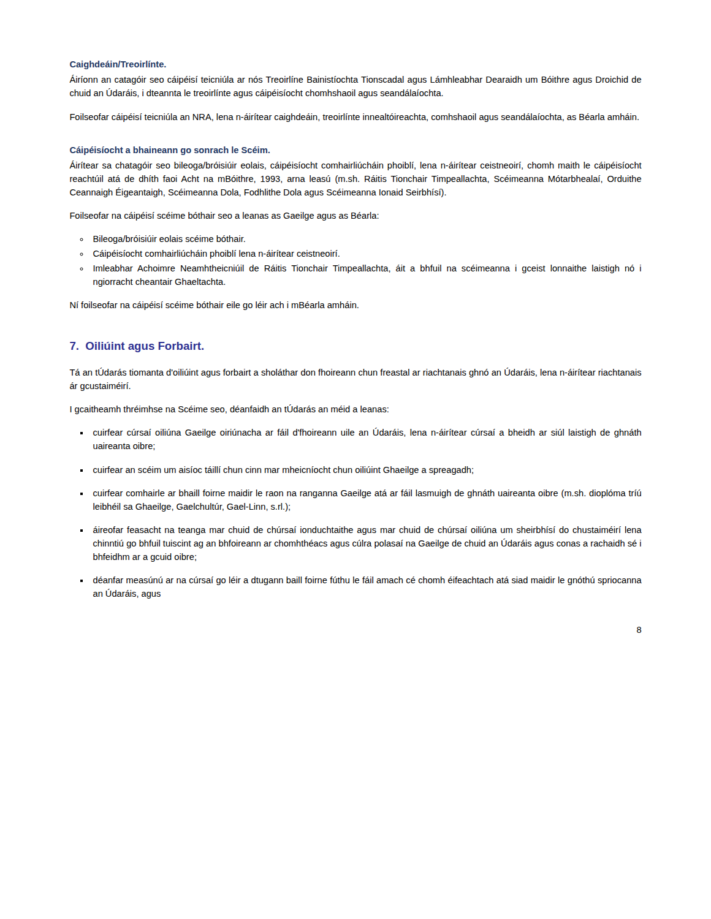Caighdeáin/Treoirlínte.
Áiríonn an catagóir seo cáipéisí teicniúla ar nós Treoirlíne Bainistíochta Tionscadal agus Lámhleabhar Dearaidh um Bóithre agus Droichid de chuid an Údaráis, i dteannta le treoirlínte agus cáipéisíocht chomhshaoil agus seandálaíochta.
Foilseofar cáipéisí teicniúla an NRA, lena n-áirítear caighdeáin, treoirlínte innealtóireachta, comhshaoil agus seandálaíochta, as Béarla amháin.
Cáipéisíocht a bhaineann go sonrach le Scéim.
Áirítear sa chatagóir seo bileoga/bróisiúir eolais, cáipéisíocht comhairliúcháin phoiblí, lena n-áirítear ceistneoirí, chomh maith le cáipéisíocht reachtúil atá de dhíth faoi Acht na mBóithre, 1993, arna leasú (m.sh. Ráitis Tionchair Timpeallachta, Scéimeanna Mótarbhealaí, Orduithe Ceannaigh Éigeantaigh, Scéimeanna Dola, Fodhlithe Dola agus Scéimeanna Ionaid Seirbhísí).
Foilseofar na cáipéisí scéime bóthair seo a leanas as Gaeilge agus as Béarla:
Bileoga/bróisiúir eolais scéime bóthair.
Cáipéisíocht comhairliúcháin phoiblí lena n-áirítear ceistneoirí.
Imleabhar Achoimre Neamhtheicniúil de Ráitis Tionchair Timpeallachta, áit a bhfuil na scéimeanna i gceist lonnaithe laistigh nó i ngiorracht cheantair Ghaeltachta.
Ní foilseofar na cáipéisí scéime bóthair eile go léir ach i mBéarla amháin.
7. Oiliúint agus Forbairt.
Tá an tÚdarás tiomanta d'oiliúint agus forbairt a sholáthar don fhoireann chun freastal ar riachtanais ghnó an Údaráis, lena n-áirítear riachtanais ár gcustaiméirí.
I gcaitheamh thréimhse na Scéime seo, déanfaidh an tÚdarás an méid a leanas:
cuirfear cúrsaí oiliúna Gaeilge oiriúnacha ar fáil d'fhoireann uile an Údaráis, lena n-áirítear cúrsaí a bheidh ar siúl laistigh de ghnáth uaireanta oibre;
cuirfear an scéim um aisíoc táillí chun cinn mar mheicníocht chun oiliúint Ghaeilge a spreagadh;
cuirfear comhairle ar bhaill foirne maidir le raon na ranganna Gaeilge atá ar fáil lasmuigh de ghnáth uaireanta oibre (m.sh. dioplóma tríú leibhéil sa Ghaeilge, Gaelchultúr, Gael-Linn, s.rl.);
áireofar feasacht na teanga mar chuid de chúrsaí ionduchtaithe agus mar chuid de chúrsaí oiliúna um sheirbhísí do chustaiméirí lena chinntiú go bhfuil tuiscint ag an bhfoireann ar chomhthéacs agus cúlra polasaí na Gaeilge de chuid an Údaráis agus conas a rachaidh sé i bhfeidhm ar a gcuid oibre;
déanfar measúnú ar na cúrsaí go léir a dtugann baill foirne fúthu le fáil amach cé chomh éifeachtach atá siad maidir le gnóthú spriocanna an Údaráis, agus
8